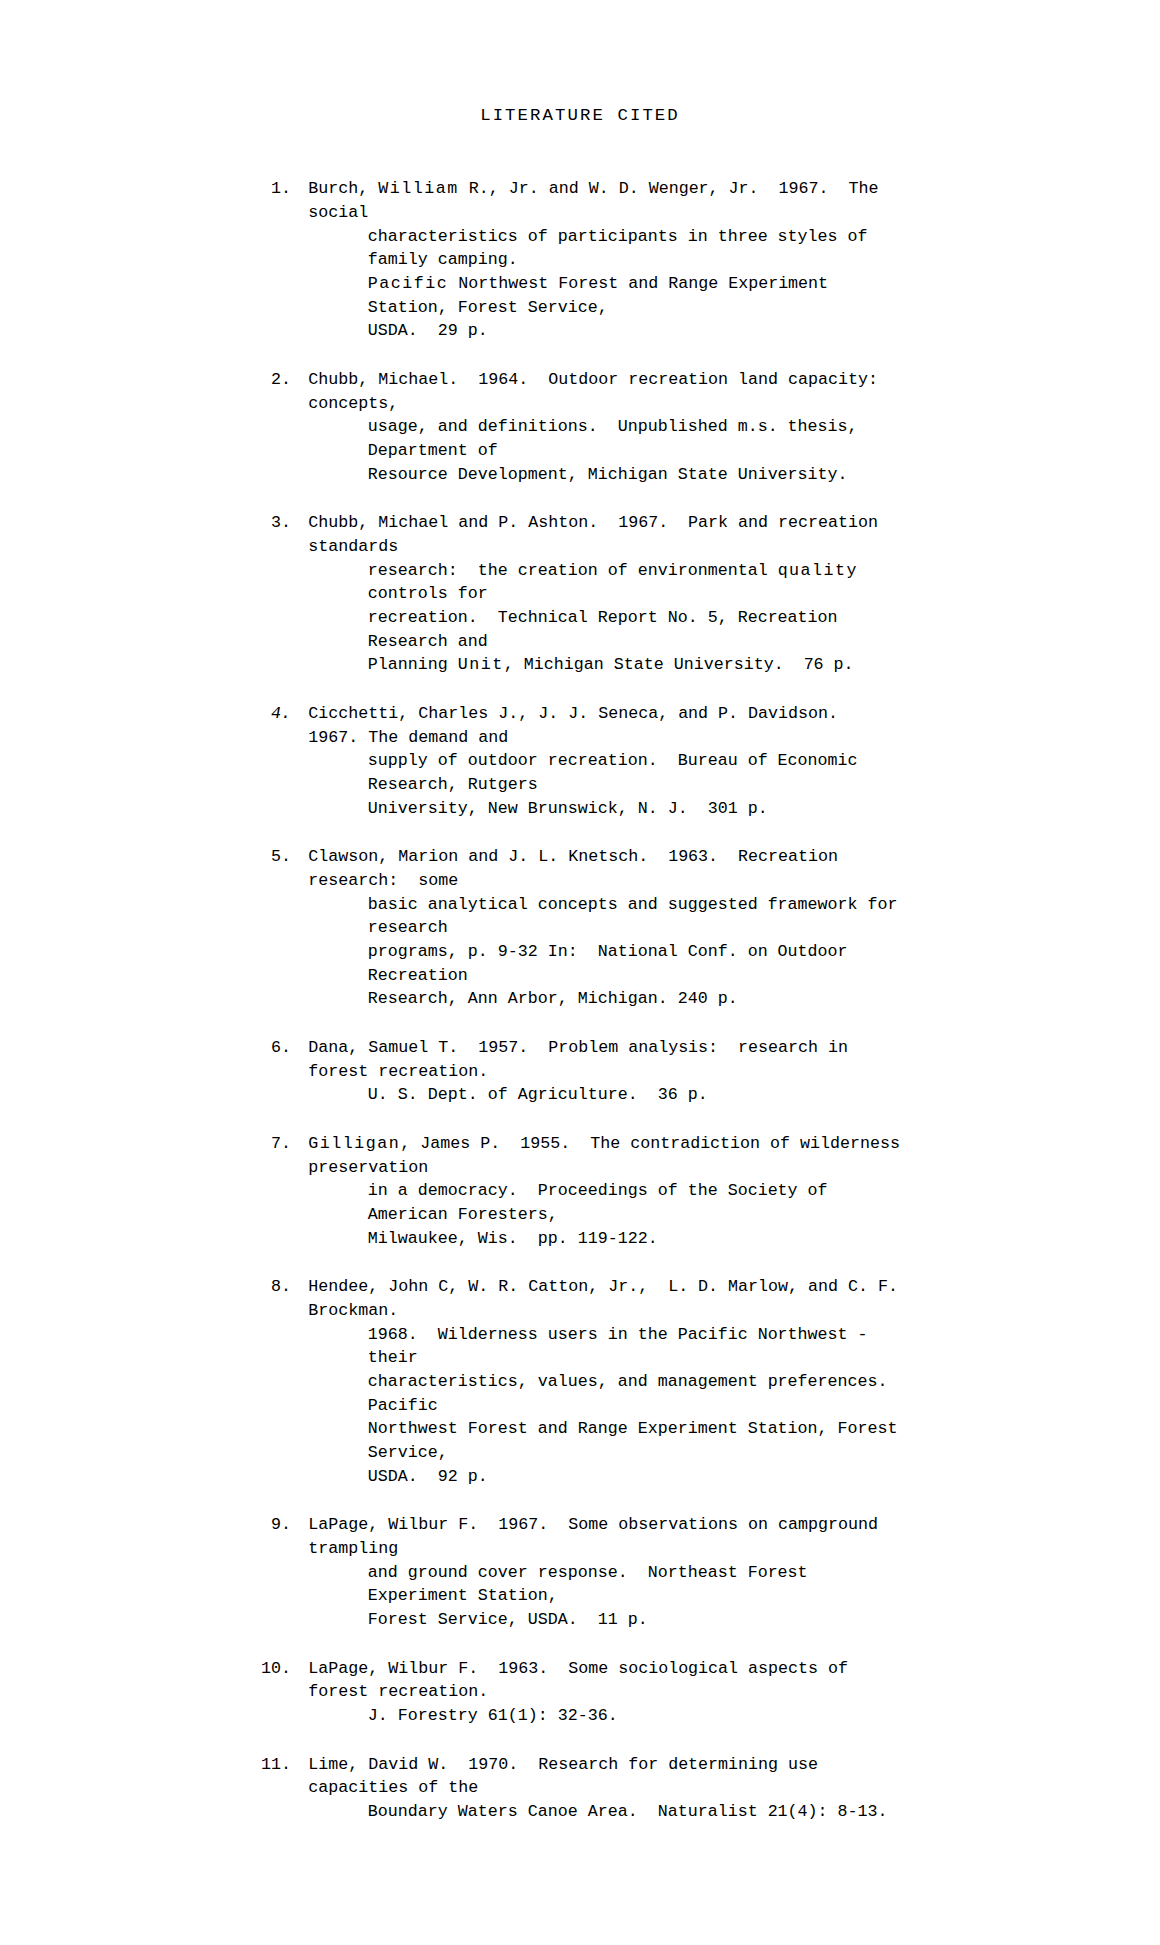LITERATURE CITED
1. Burch, William R., Jr. and W. D. Wenger, Jr. 1967. The social characteristics of participants in three styles of family camping. Pacific Northwest Forest and Range Experiment Station, Forest Service, USDA. 29 p.
2. Chubb, Michael. 1964. Outdoor recreation land capacity: concepts, usage, and definitions. Unpublished m.s. thesis, Department of Resource Development, Michigan State University.
3. Chubb, Michael and P. Ashton. 1967. Park and recreation standards research: the creation of environmental quality controls for recreation. Technical Report No. 5, Recreation Research and Planning Unit, Michigan State University. 76 p.
4. Cicchetti, Charles J., J. J. Seneca, and P. Davidson. 1967. The demand and supply of outdoor recreation. Bureau of Economic Research, Rutgers University, New Brunswick, N. J. 301 p.
5. Clawson, Marion and J. L. Knetsch. 1963. Recreation research: some basic analytical concepts and suggested framework for research programs, p. 9-32 In: National Conf. on Outdoor Recreation Research, Ann Arbor, Michigan. 240 p.
6. Dana, Samuel T. 1957. Problem analysis: research in forest recreation. U. S. Dept. of Agriculture. 36 p.
7. Gilligan, James P. 1955. The contradiction of wilderness preservation in a democracy. Proceedings of the Society of American Foresters, Milwaukee, Wis. pp. 119-122.
8. Hendee, John C, W. R. Catton, Jr., L. D. Marlow, and C. F. Brockman. 1968. Wilderness users in the Pacific Northwest - their characteristics, values, and management preferences. Pacific Northwest Forest and Range Experiment Station, Forest Service, USDA. 92 p.
9. LaPage, Wilbur F. 1967. Some observations on campground trampling and ground cover response. Northeast Forest Experiment Station, Forest Service, USDA. 11 p.
10. LaPage, Wilbur F. 1963. Some sociological aspects of forest recreation. J. Forestry 61(1): 32-36.
11. Lime, David W. 1970. Research for determining use capacities of the Boundary Waters Canoe Area. Naturalist 21(4): 8-13.